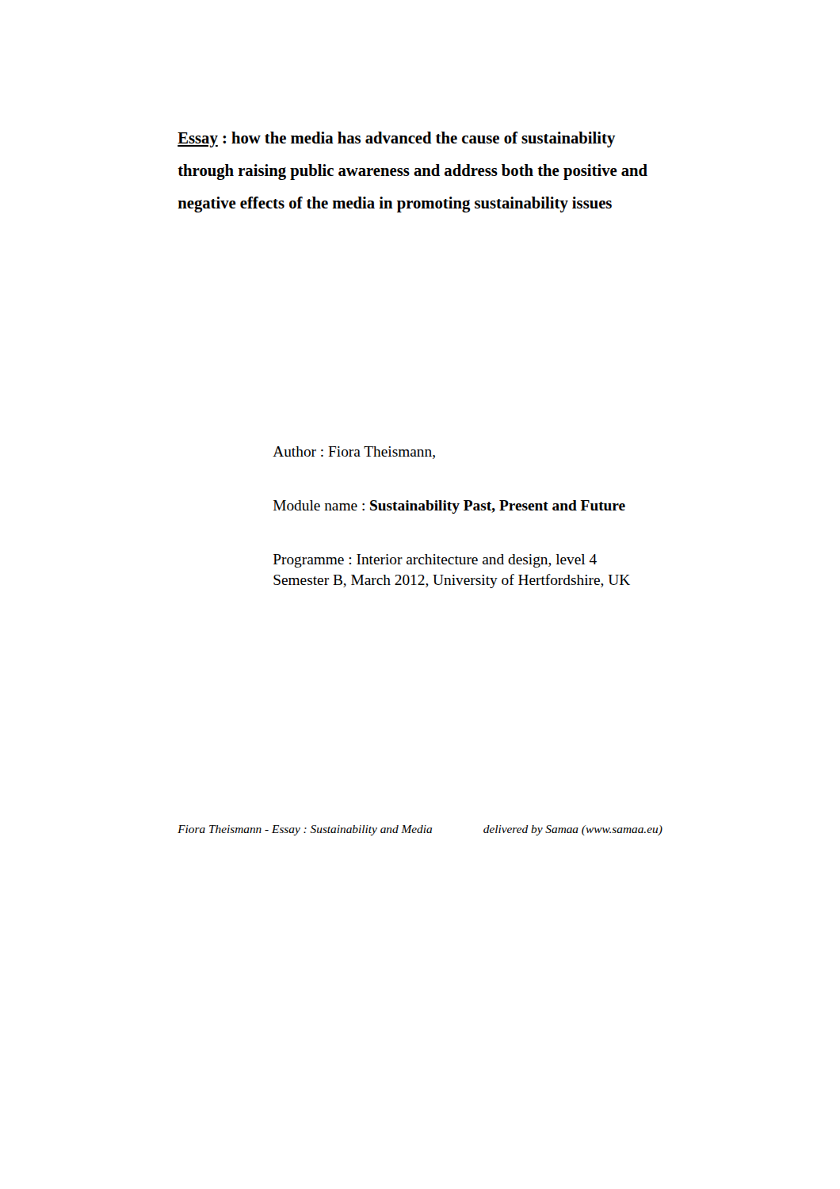Essay : how the media has advanced the cause of sustainability through raising public awareness and address both the positive and negative effects of the media in promoting sustainability issues
Author : Fiora Theismann,
Module name : Sustainability Past, Present and Future
Programme : Interior architecture and design, level 4
Semester B, March 2012, University of Hertfordshire, UK
Fiora Theismann - Essay : Sustainability and Media delivered by Samaa (www.samaa.eu)